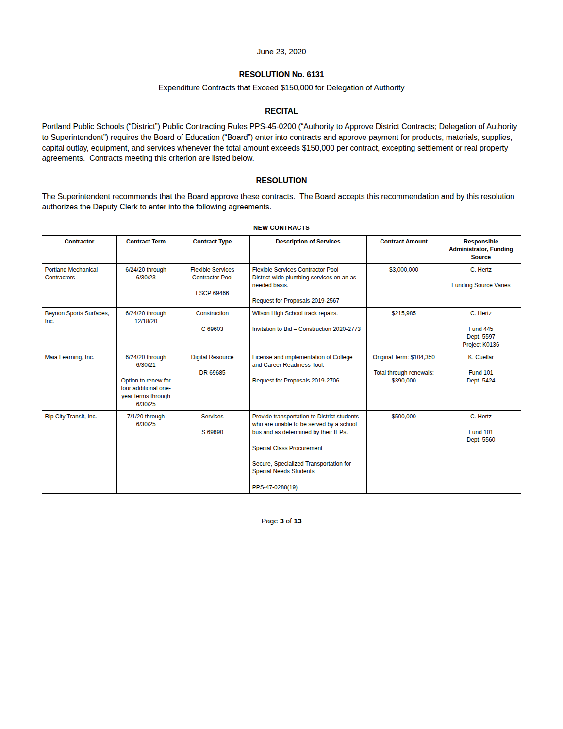June 23, 2020
RESOLUTION No. 6131
Expenditure Contracts that Exceed $150,000 for Delegation of Authority
RECITAL
Portland Public Schools (“District”) Public Contracting Rules PPS-45-0200 (“Authority to Approve District Contracts; Delegation of Authority to Superintendent”) requires the Board of Education (“Board”) enter into contracts and approve payment for products, materials, supplies, capital outlay, equipment, and services whenever the total amount exceeds $150,000 per contract, excepting settlement or real property agreements. Contracts meeting this criterion are listed below.
RESOLUTION
The Superintendent recommends that the Board approve these contracts. The Board accepts this recommendation and by this resolution authorizes the Deputy Clerk to enter into the following agreements.
NEW CONTRACTS
| Contractor | Contract Term | Contract Type | Description of Services | Contract Amount | Responsible Administrator, Funding Source |
| --- | --- | --- | --- | --- | --- |
| Portland Mechanical Contractors | 6/24/20 through 6/30/23 | Flexible Services Contractor Pool FSCP 69466 | Flexible Services Contractor Pool – District-wide plumbing services on an as-needed basis. Request for Proposals 2019-2567 | $3,000,000 | C. Hertz Funding Source Varies |
| Beynon Sports Surfaces, Inc. | 6/24/20 through 12/18/20 | Construction C 69603 | Wilson High School track repairs. Invitation to Bid – Construction 2020-2773 | $215,985 | C. Hertz Fund 445 Dept. 5597 Project K0136 |
| Maia Learning, Inc. | 6/24/20 through 6/30/21 Option to renew for four additional one-year terms through 6/30/25 | Digital Resource DR 69685 | License and implementation of College and Career Readiness Tool. Request for Proposals 2019-2706 | Original Term: $104,350 Total through renewals: $390,000 | K. Cuellar Fund 101 Dept. 5424 |
| Rip City Transit, Inc. | 7/1/20 through 6/30/25 | Services S 69690 | Provide transportation to District students who are unable to be served by a school bus and as determined by their IEPs. Special Class Procurement Secure, Specialized Transportation for Special Needs Students PPS-47-0288(19) | $500,000 | C. Hertz Fund 101 Dept. 5560 |
Page 3 of 13